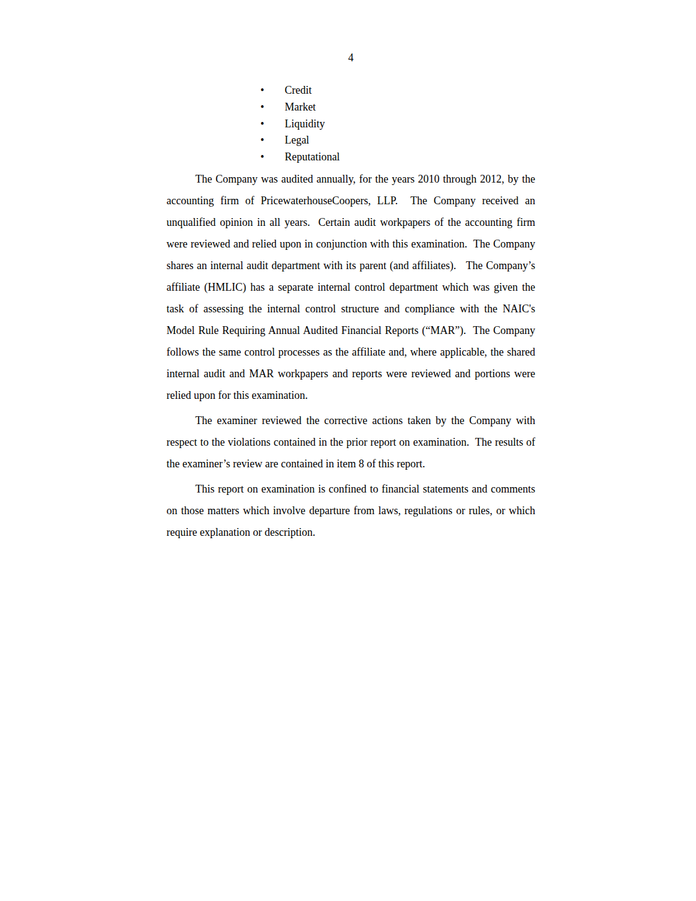4
Credit
Market
Liquidity
Legal
Reputational
The Company was audited annually, for the years 2010 through 2012, by the accounting firm of PricewaterhouseCoopers, LLP. The Company received an unqualified opinion in all years. Certain audit workpapers of the accounting firm were reviewed and relied upon in conjunction with this examination. The Company shares an internal audit department with its parent (and affiliates). The Company’s affiliate (HMLIC) has a separate internal control department which was given the task of assessing the internal control structure and compliance with the NAIC's Model Rule Requiring Annual Audited Financial Reports (“MAR”). The Company follows the same control processes as the affiliate and, where applicable, the shared internal audit and MAR workpapers and reports were reviewed and portions were relied upon for this examination.
The examiner reviewed the corrective actions taken by the Company with respect to the violations contained in the prior report on examination. The results of the examiner’s review are contained in item 8 of this report.
This report on examination is confined to financial statements and comments on those matters which involve departure from laws, regulations or rules, or which require explanation or description.